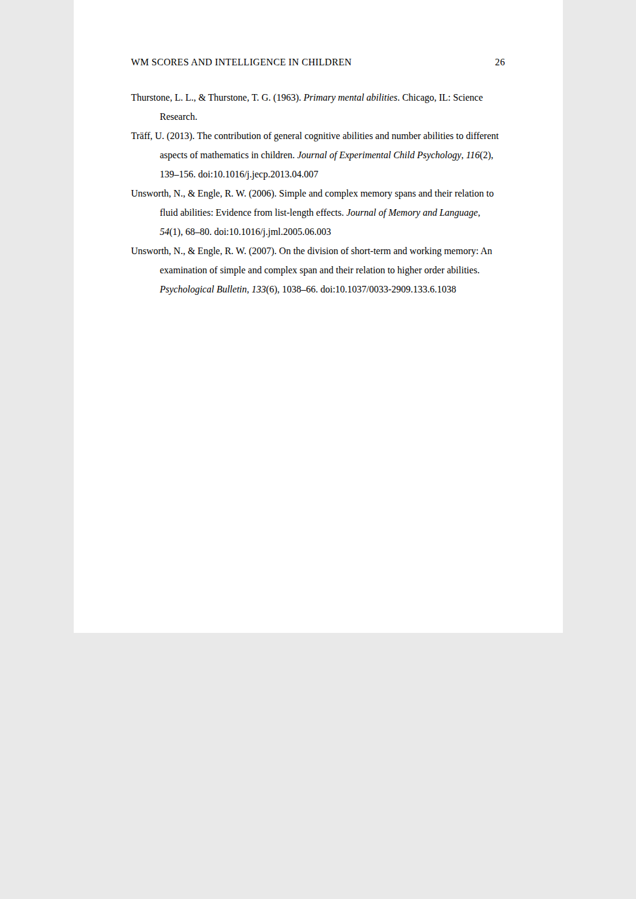WM Scores and Intelligence in Children 26
Thurstone, L. L., & Thurstone, T. G. (1963). Primary mental abilities. Chicago, IL: Science Research.
Träff, U. (2013). The contribution of general cognitive abilities and number abilities to different aspects of mathematics in children. Journal of Experimental Child Psychology, 116(2), 139–156. doi:10.1016/j.jecp.2013.04.007
Unsworth, N., & Engle, R. W. (2006). Simple and complex memory spans and their relation to fluid abilities: Evidence from list-length effects. Journal of Memory and Language, 54(1), 68–80. doi:10.1016/j.jml.2005.06.003
Unsworth, N., & Engle, R. W. (2007). On the division of short-term and working memory: An examination of simple and complex span and their relation to higher order abilities. Psychological Bulletin, 133(6), 1038–66. doi:10.1037/0033-2909.133.6.1038